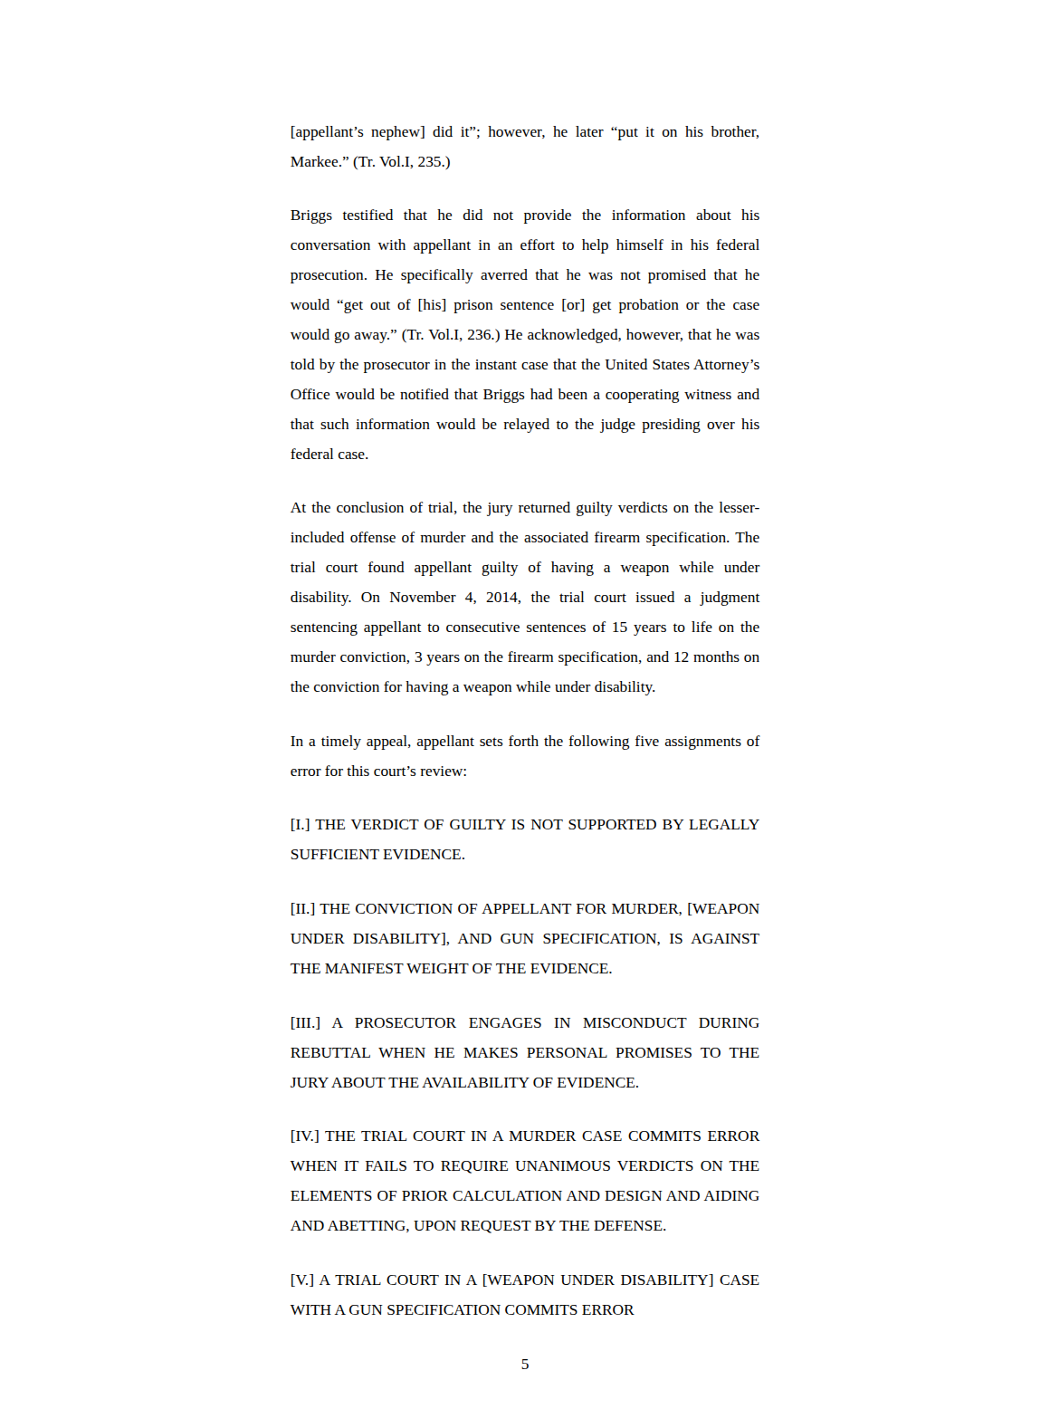[appellant’s nephew] did it”; however, he later “put it on his brother, Markee.” (Tr. Vol.I, 235.)
Briggs testified that he did not provide the information about his conversation with appellant in an effort to help himself in his federal prosecution. He specifically averred that he was not promised that he would “get out of [his] prison sentence [or] get probation or the case would go away.” (Tr. Vol.I, 236.) He acknowledged, however, that he was told by the prosecutor in the instant case that the United States Attorney’s Office would be notified that Briggs had been a cooperating witness and that such information would be relayed to the judge presiding over his federal case.
At the conclusion of trial, the jury returned guilty verdicts on the lesser-included offense of murder and the associated firearm specification. The trial court found appellant guilty of having a weapon while under disability. On November 4, 2014, the trial court issued a judgment sentencing appellant to consecutive sentences of 15 years to life on the murder conviction, 3 years on the firearm specification, and 12 months on the conviction for having a weapon while under disability.
In a timely appeal, appellant sets forth the following five assignments of error for this court’s review:
[I.] THE VERDICT OF GUILTY IS NOT SUPPORTED BY LEGALLY SUFFICIENT EVIDENCE.
[II.] THE CONVICTION OF APPELLANT FOR MURDER, [WEAPON UNDER DISABILITY], AND GUN SPECIFICATION, IS AGAINST THE MANIFEST WEIGHT OF THE EVIDENCE.
[III.] A PROSECUTOR ENGAGES IN MISCONDUCT DURING REBUTTAL WHEN HE MAKES PERSONAL PROMISES TO THE JURY ABOUT THE AVAILABILITY OF EVIDENCE.
[IV.] THE TRIAL COURT IN A MURDER CASE COMMITS ERROR WHEN IT FAILS TO REQUIRE UNANIMOUS VERDICTS ON THE ELEMENTS OF PRIOR CALCULATION AND DESIGN AND AIDING AND ABETTING, UPON REQUEST BY THE DEFENSE.
[V.] A TRIAL COURT IN A [WEAPON UNDER DISABILITY] CASE WITH A GUN SPECIFICATION COMMITS ERROR
5